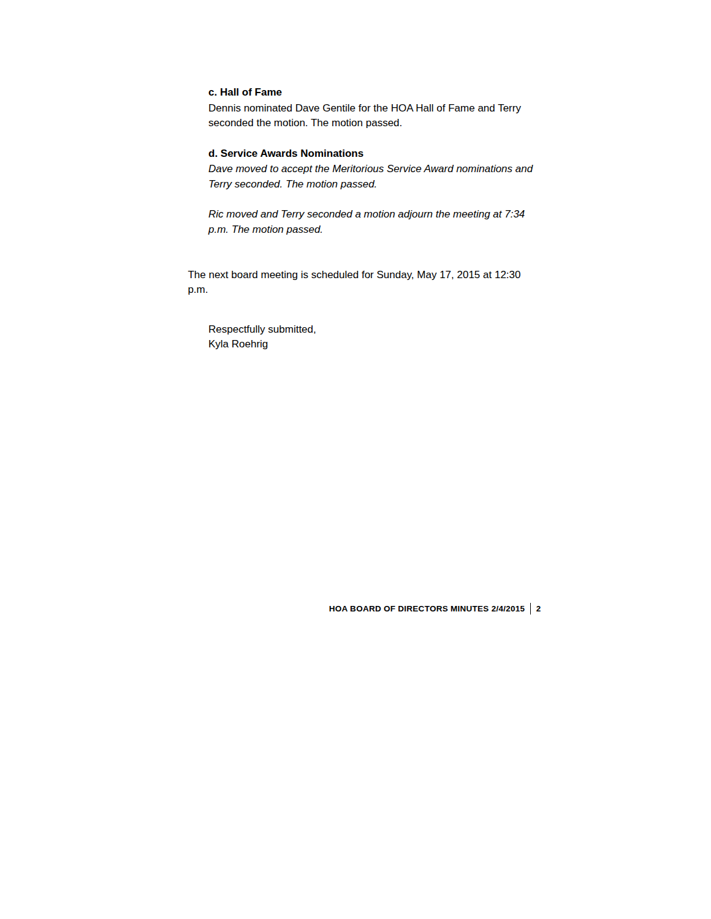c. Hall of Fame
Dennis nominated Dave Gentile for the HOA Hall of Fame and Terry seconded the motion. The motion passed.
d. Service Awards Nominations
Dave moved to accept the Meritorious Service Award nominations and Terry seconded. The motion passed.
Ric moved and Terry seconded a motion adjourn the meeting at 7:34 p.m. The motion passed.
The next board meeting is scheduled for Sunday, May 17, 2015 at 12:30 p.m.
Respectfully submitted,
Kyla Roehrig
HOA BOARD OF DIRECTORS MINUTES 2/4/20152